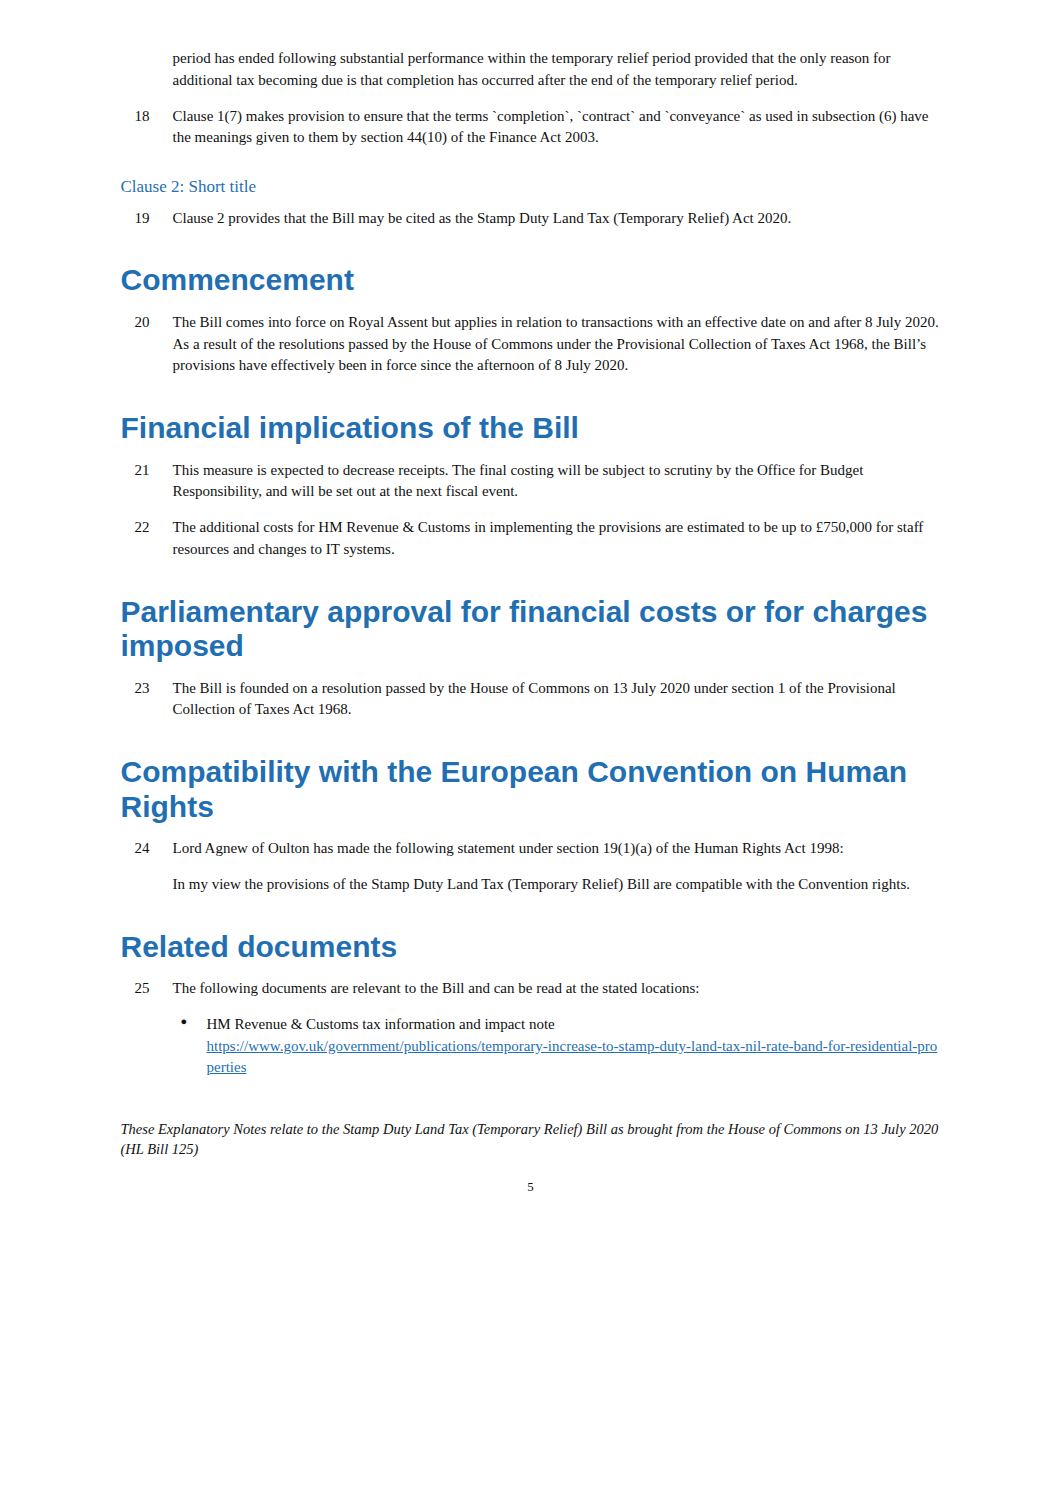period has ended following substantial performance within the temporary relief period provided that the only reason for additional tax becoming due is that completion has occurred after the end of the temporary relief period.
18 Clause 1(7) makes provision to ensure that the terms `completion`, `contract` and `conveyance` as used in subsection (6) have the meanings given to them by section 44(10) of the Finance Act 2003.
Clause 2: Short title
19 Clause 2 provides that the Bill may be cited as the Stamp Duty Land Tax (Temporary Relief) Act 2020.
Commencement
20 The Bill comes into force on Royal Assent but applies in relation to transactions with an effective date on and after 8 July 2020. As a result of the resolutions passed by the House of Commons under the Provisional Collection of Taxes Act 1968, the Bill’s provisions have effectively been in force since the afternoon of 8 July 2020.
Financial implications of the Bill
21 This measure is expected to decrease receipts. The final costing will be subject to scrutiny by the Office for Budget Responsibility, and will be set out at the next fiscal event.
22 The additional costs for HM Revenue & Customs in implementing the provisions are estimated to be up to £750,000 for staff resources and changes to IT systems.
Parliamentary approval for financial costs or for charges imposed
23 The Bill is founded on a resolution passed by the House of Commons on 13 July 2020 under section 1 of the Provisional Collection of Taxes Act 1968.
Compatibility with the European Convention on Human Rights
24 Lord Agnew of Oulton has made the following statement under section 19(1)(a) of the Human Rights Act 1998:
In my view the provisions of the Stamp Duty Land Tax (Temporary Relief) Bill are compatible with the Convention rights.
Related documents
25 The following documents are relevant to the Bill and can be read at the stated locations:
HM Revenue & Customs tax information and impact note
https://www.gov.uk/government/publications/temporary-increase-to-stamp-duty-land-tax-nil-rate-band-for-residential-properties
These Explanatory Notes relate to the Stamp Duty Land Tax (Temporary Relief) Bill as brought from the House of Commons on 13 July 2020 (HL Bill 125)
5